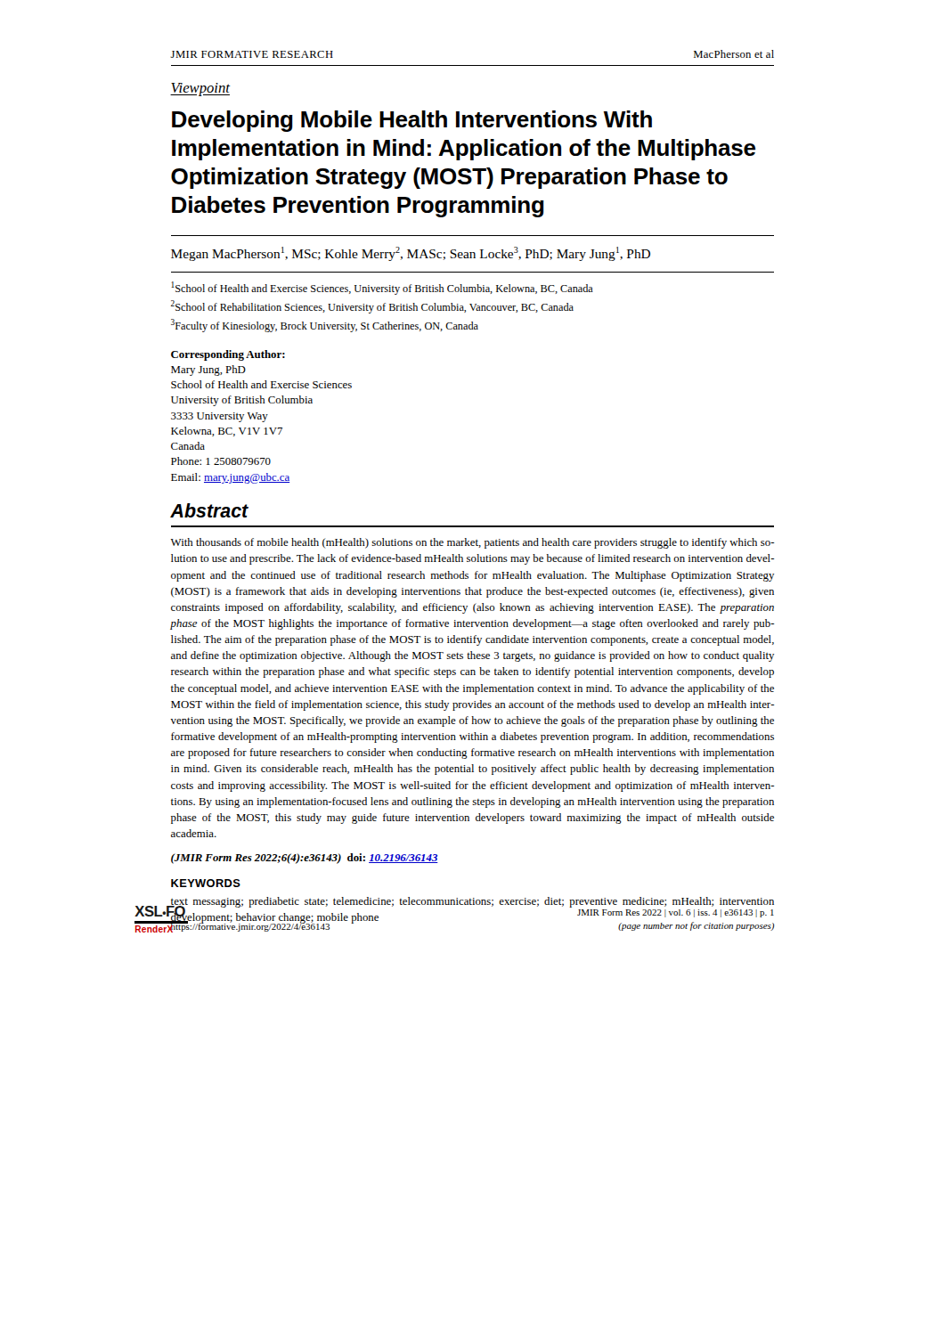JMIR FORMATIVE RESEARCH
MacPherson et al
Viewpoint
Developing Mobile Health Interventions With Implementation in Mind: Application of the Multiphase Optimization Strategy (MOST) Preparation Phase to Diabetes Prevention Programming
Megan MacPherson1, MSc; Kohle Merry2, MASc; Sean Locke3, PhD; Mary Jung1, PhD
1School of Health and Exercise Sciences, University of British Columbia, Kelowna, BC, Canada
2School of Rehabilitation Sciences, University of British Columbia, Vancouver, BC, Canada
3Faculty of Kinesiology, Brock University, St Catherines, ON, Canada
Corresponding Author:
Mary Jung, PhD
School of Health and Exercise Sciences
University of British Columbia
3333 University Way
Kelowna, BC, V1V 1V7
Canada
Phone: 1 2508079670
Email: mary.jung@ubc.ca
Abstract
With thousands of mobile health (mHealth) solutions on the market, patients and health care providers struggle to identify which solution to use and prescribe. The lack of evidence-based mHealth solutions may be because of limited research on intervention development and the continued use of traditional research methods for mHealth evaluation. The Multiphase Optimization Strategy (MOST) is a framework that aids in developing interventions that produce the best-expected outcomes (ie, effectiveness), given constraints imposed on affordability, scalability, and efficiency (also known as achieving intervention EASE). The preparation phase of the MOST highlights the importance of formative intervention development—a stage often overlooked and rarely published. The aim of the preparation phase of the MOST is to identify candidate intervention components, create a conceptual model, and define the optimization objective. Although the MOST sets these 3 targets, no guidance is provided on how to conduct quality research within the preparation phase and what specific steps can be taken to identify potential intervention components, develop the conceptual model, and achieve intervention EASE with the implementation context in mind. To advance the applicability of the MOST within the field of implementation science, this study provides an account of the methods used to develop an mHealth intervention using the MOST. Specifically, we provide an example of how to achieve the goals of the preparation phase by outlining the formative development of an mHealth-prompting intervention within a diabetes prevention program. In addition, recommendations are proposed for future researchers to consider when conducting formative research on mHealth interventions with implementation in mind. Given its considerable reach, mHealth has the potential to positively affect public health by decreasing implementation costs and improving accessibility. The MOST is well-suited for the efficient development and optimization of mHealth interventions. By using an implementation-focused lens and outlining the steps in developing an mHealth intervention using the preparation phase of the MOST, this study may guide future intervention developers toward maximizing the impact of mHealth outside academia.
(JMIR Form Res 2022;6(4):e36143) doi: 10.2196/36143
KEYWORDS
text messaging; prediabetic state; telemedicine; telecommunications; exercise; diet; preventive medicine; mHealth; intervention development; behavior change; mobile phone
https://formative.jmir.org/2022/4/e36143
JMIR Form Res 2022 | vol. 6 | iss. 4 | e36143 | p. 1
(page number not for citation purposes)
XSL•FO
Render X